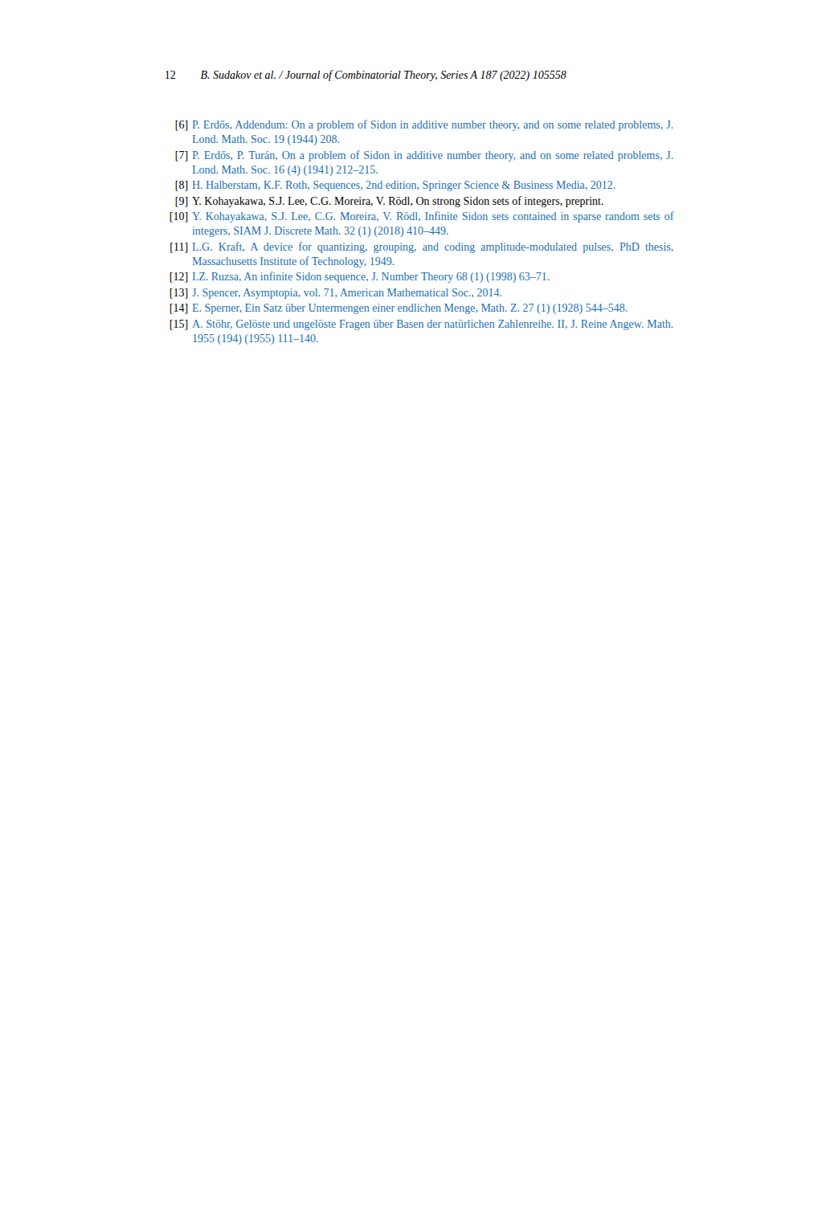12 B. Sudakov et al. / Journal of Combinatorial Theory, Series A 187 (2022) 105558
[6] P. Erdős, Addendum: On a problem of Sidon in additive number theory, and on some related problems, J. Lond. Math. Soc. 19 (1944) 208.
[7] P. Erdős, P. Turán, On a problem of Sidon in additive number theory, and on some related problems, J. Lond. Math. Soc. 16 (4) (1941) 212–215.
[8] H. Halberstam, K.F. Roth, Sequences, 2nd edition, Springer Science & Business Media, 2012.
[9] Y. Kohayakawa, S.J. Lee, C.G. Moreira, V. Rödl, On strong Sidon sets of integers, preprint.
[10] Y. Kohayakawa, S.J. Lee, C.G. Moreira, V. Rödl, Infinite Sidon sets contained in sparse random sets of integers, SIAM J. Discrete Math. 32 (1) (2018) 410–449.
[11] L.G. Kraft, A device for quantizing, grouping, and coding amplitude-modulated pulses, PhD thesis, Massachusetts Institute of Technology, 1949.
[12] I.Z. Ruzsa, An infinite Sidon sequence, J. Number Theory 68 (1) (1998) 63–71.
[13] J. Spencer, Asymptopia, vol. 71, American Mathematical Soc., 2014.
[14] E. Sperner, Ein Satz über Untermengen einer endlichen Menge, Math. Z. 27 (1) (1928) 544–548.
[15] A. Stöhr, Gelöste und ungelöste Fragen über Basen der natürlichen Zahlenreihe. II, J. Reine Angew. Math. 1955 (194) (1955) 111–140.